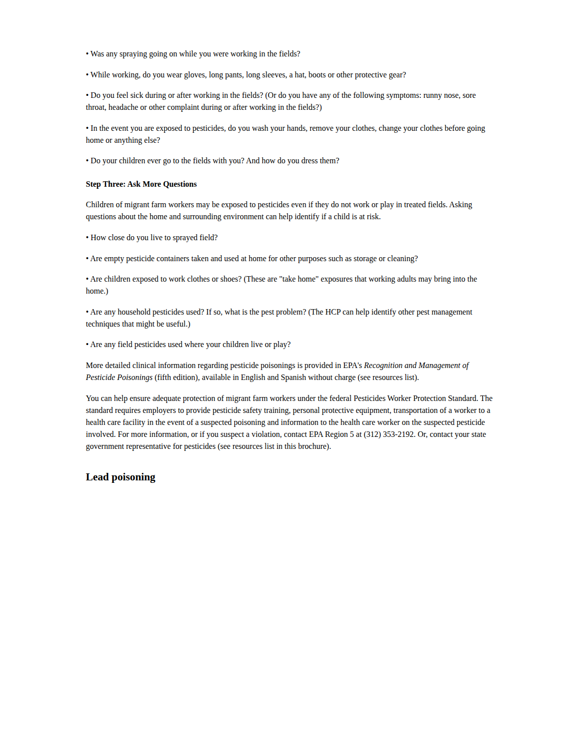• Was any spraying going on while you were working in the fields?
• While working, do you wear gloves, long pants, long sleeves, a hat, boots or other protective gear?
• Do you feel sick during or after working in the fields? (Or do you have any of the following symptoms: runny nose, sore throat, headache or other complaint during or after working in the fields?)
• In the event you are exposed to pesticides, do you wash your hands, remove your clothes, change your clothes before going home or anything else?
• Do your children ever go to the fields with you? And how do you dress them?
Step Three: Ask More Questions
Children of migrant farm workers may be exposed to pesticides even if they do not work or play in treated fields. Asking questions about the home and surrounding environment can help identify if a child is at risk.
• How close do you live to sprayed field?
• Are empty pesticide containers taken and used at home for other purposes such as storage or cleaning?
• Are children exposed to work clothes or shoes? (These are "take home" exposures that working adults may bring into the home.)
• Are any household pesticides used? If so, what is the pest problem? (The HCP can help identify other pest management techniques that might be useful.)
• Are any field pesticides used where your children live or play?
More detailed clinical information regarding pesticide poisonings is provided in EPA's Recognition and Management of Pesticide Poisonings (fifth edition), available in English and Spanish without charge (see resources list).
You can help ensure adequate protection of migrant farm workers under the federal Pesticides Worker Protection Standard. The standard requires employers to provide pesticide safety training, personal protective equipment, transportation of a worker to a health care facility in the event of a suspected poisoning and information to the health care worker on the suspected pesticide involved. For more information, or if you suspect a violation, contact EPA Region 5 at (312) 353-2192. Or, contact your state government representative for pesticides (see resources list in this brochure).
Lead poisoning